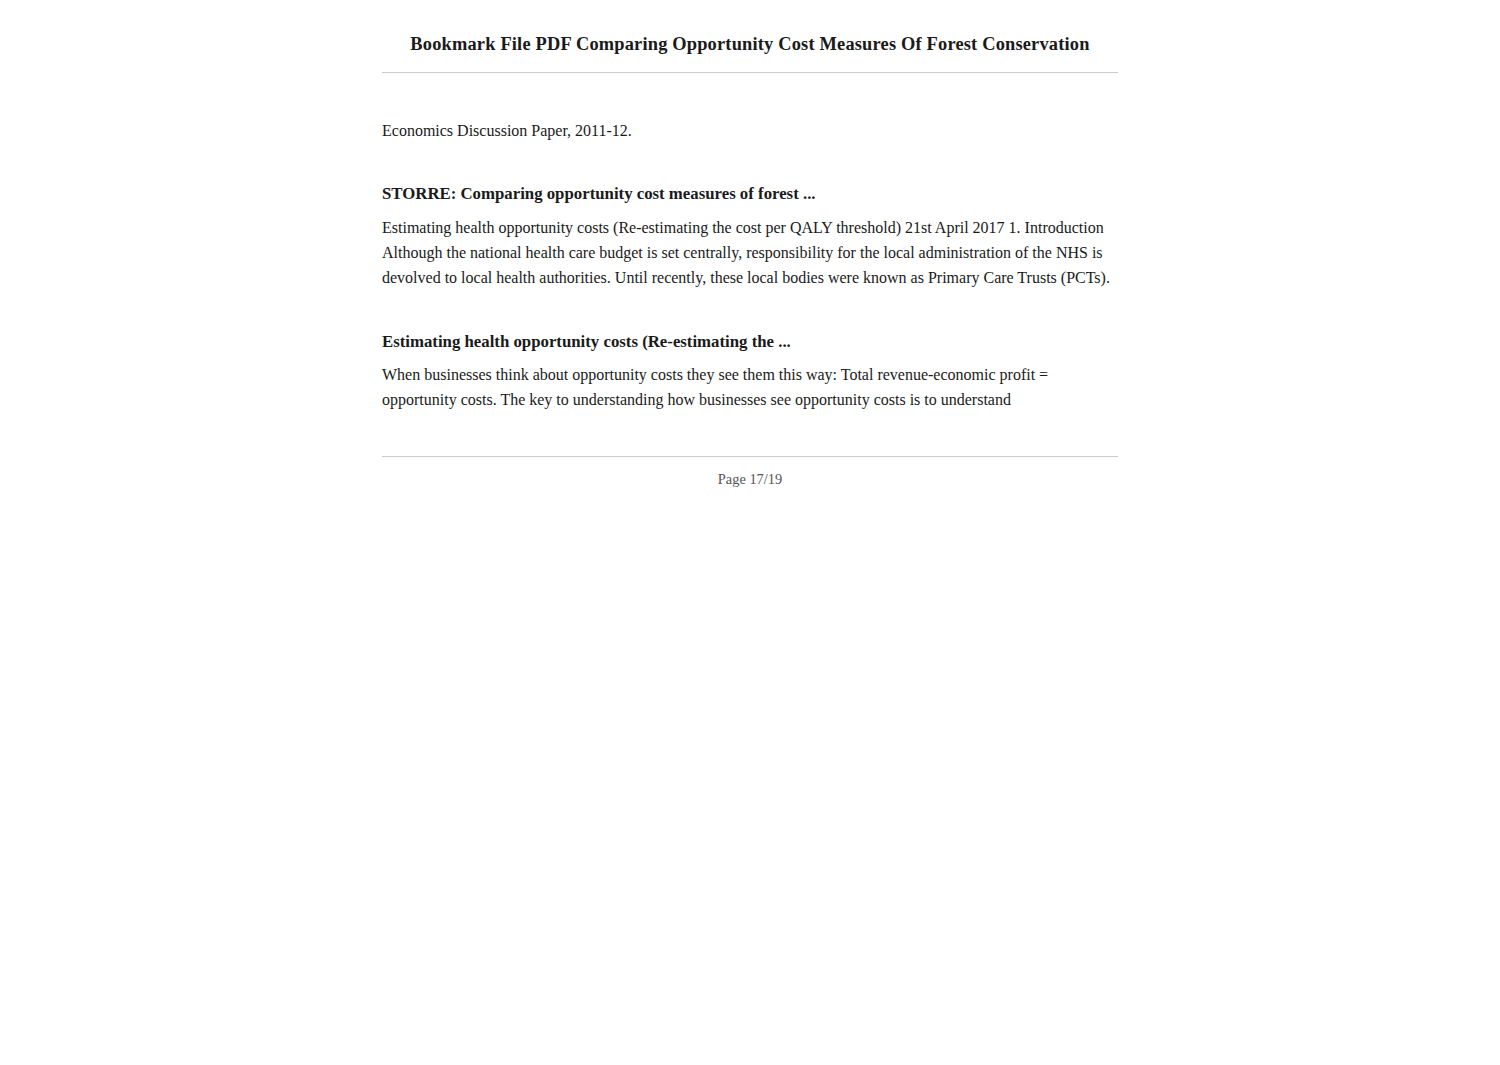Bookmark File PDF Comparing Opportunity Cost Measures Of Forest Conservation
Economics Discussion Paper, 2011-12.
STORRE: Comparing opportunity cost measures of forest ...
Estimating health opportunity costs (Re-estimating the cost per QALY threshold) 21st April 2017 1. Introduction Although the national health care budget is set centrally, responsibility for the local administration of the NHS is devolved to local health authorities. Until recently, these local bodies were known as Primary Care Trusts (PCTs).
Estimating health opportunity costs (Re-estimating the ...
When businesses think about opportunity costs they see them this way: Total revenue-economic profit = opportunity costs. The key to understanding how businesses see opportunity costs is to understand
Page 17/19